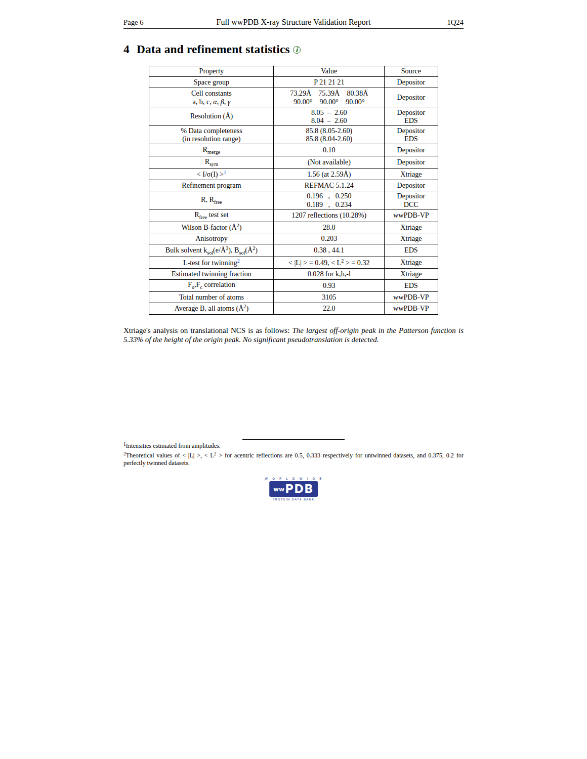Page 6
Full wwPDB X-ray Structure Validation Report
1Q24
4 Data and refinement statisticsi
| Property | Value | Source |
| --- | --- | --- |
| Space group | P 21 21 21 | Depositor |
| Cell constants a, b, c, α , β , γ | 73.29Å 75.39Å 80.38Å 90.00° 90.00° 90.00° | Depositor |
| Resolution (Å) | 8.05 – 2.60 8.04 – 2.60 | Depositor EDS |
| % Data completeness (in resolution range) | 85.8 (8.05-2.60) 85.8 (8.04-2.60) | Depositor EDS |
| R merge | 0.10 | Depositor |
| R sym | (Not available) | Depositor |
| < I/σ(I) > 1 | 1.56 (at 2.59Å) | Xtriage |
| Refinement program | REFMAC 5.1.24 | Depositor |
| R, R free | 0.196 , 0.250 0.189 , 0.234 | Depositor DCC |
| R free test set | 1207 reflections (10.28%) | wwPDB-VP |
| Wilson B-factor (Å 2 ) | 28.0 | Xtriage |
| Anisotropy | 0.203 | Xtriage |
| Bulk solvent k sol (e/Å 3 ), B sol (Å 2 ) | 0.38 , 44.1 | EDS |
| L-test for twinning 2 | < /L/ > = 0.49, < L 2 > = 0.32 | Xtriage |
| Estimated twinning fraction | 0.028 for k,h,-l | Xtriage |
| F o ,F c correlation | 0.93 | EDS |
| Total number of atoms | 3105 | wwPDB-VP |
| Average B, all atoms (Å 2 ) | 22.0 | wwPDB-VP |
Xtriage's analysis on translational NCS is as follows: The largest off-origin peak in the Patterson function is 5.33% of the height of the origin peak. No significant pseudotranslation is detected.
1Intensities estimated from amplitudes.
2Theoretical values of < |L| >, < L2 > for acentric reflections are 0.5, 0.333 respectively for untwinned datasets, and 0.375, 0.2 for perfectly twinned datasets.
W O R L D W I D E
ww PDB
PROTEIN DATA BANK